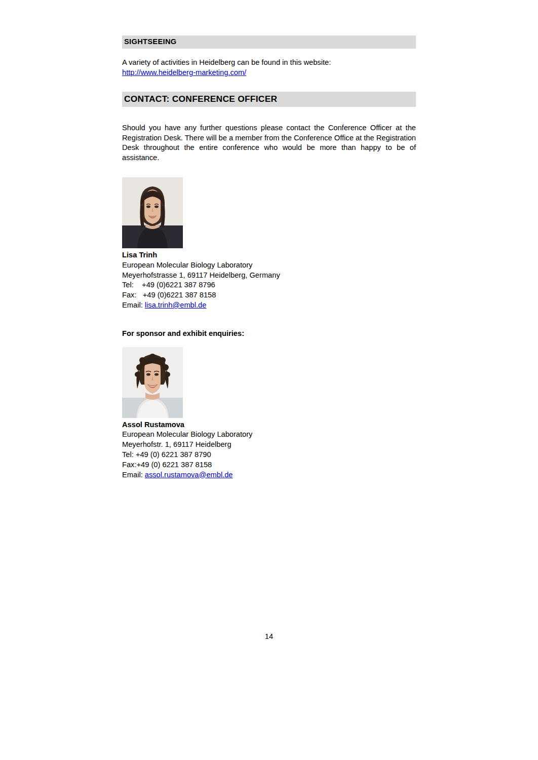SIGHTSEEING
A variety of activities in Heidelberg can be found in this website:
http://www.heidelberg-marketing.com/
CONTACT: CONFERENCE OFFICER
Should you have any further questions please contact the Conference Officer at the Registration Desk. There will be a member from the Conference Office at the Registration Desk throughout the entire conference who would be more than happy to be of assistance.
Lisa Trinh
European Molecular Biology Laboratory
Meyerhofstrasse 1, 69117 Heidelberg, Germany
Tel: +49 (0)6221 387 8796
Fax: +49 (0)6221 387 8158
Email: lisa.trinh@embl.de
For sponsor and exhibit enquiries:
Assol Rustamova
European Molecular Biology Laboratory
Meyerhofstr. 1, 69117 Heidelberg
Tel: +49 (0) 6221 387 8790
Fax:+49 (0) 6221 387 8158
Email: assol.rustamova@embl.de
14